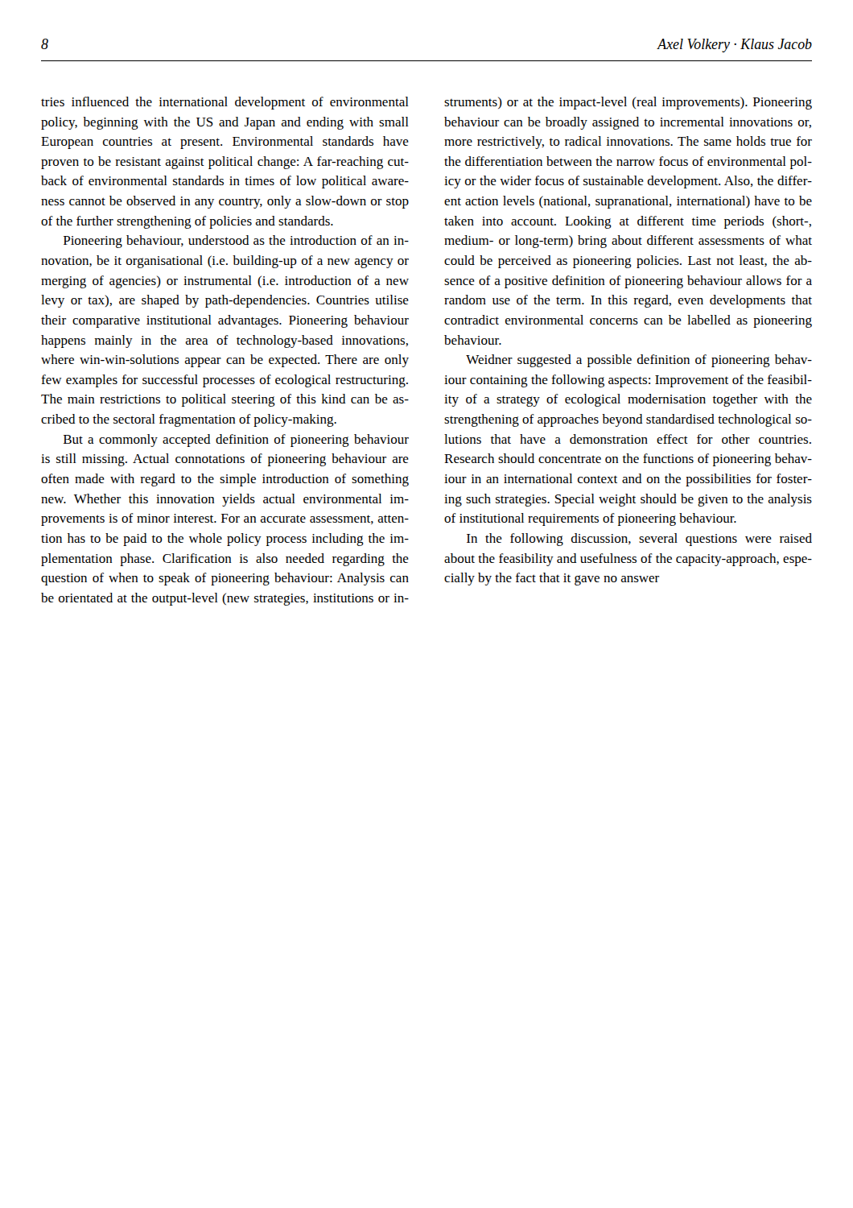8 Axel Volkery · Klaus Jacob
tries influenced the international development of environmental policy, beginning with the US and Japan and ending with small European countries at present. Environmental standards have proven to be resistant against political change: A far-reaching cut-back of environmental standards in times of low political awareness cannot be observed in any country, only a slow-down or stop of the further strengthening of policies and standards.
Pioneering behaviour, understood as the introduction of an innovation, be it organisational (i.e. building-up of a new agency or merging of agencies) or instrumental (i.e. introduction of a new levy or tax), are shaped by path-dependencies. Countries utilise their comparative institutional advantages. Pioneering behaviour happens mainly in the area of technology-based innovations, where win-win-solutions appear can be expected. There are only few examples for successful processes of ecological restructuring. The main restrictions to political steering of this kind can be ascribed to the sectoral fragmentation of policy-making.
But a commonly accepted definition of pioneering behaviour is still missing. Actual connotations of pioneering behaviour are often made with regard to the simple introduction of something new. Whether this innovation yields actual environmental improvements is of minor interest. For an accurate assessment, attention has to be paid to the whole policy process including the implementation phase. Clarification is also needed regarding the question of when to speak of pioneering behaviour: Analysis can be orientated at the output-level (new strategies, institutions or instruments) or at the impact-level (real improvements). Pioneering behaviour can be broadly assigned to incremental innovations or, more restrictively, to radical innovations. The same holds true for the differentiation between the narrow focus of environmental policy or the wider focus of sustainable development. Also, the different action levels (national, supranational, international) have to be taken into account. Looking at different time periods (short-, medium- or long-term) bring about different assessments of what could be perceived as pioneering policies. Last not least, the absence of a positive definition of pioneering behaviour allows for a random use of the term. In this regard, even developments that contradict environmental concerns can be labelled as pioneering behaviour.
Weidner suggested a possible definition of pioneering behaviour containing the following aspects: Improvement of the feasibility of a strategy of ecological modernisation together with the strengthening of approaches beyond standardised technological solutions that have a demonstration effect for other countries. Research should concentrate on the functions of pioneering behaviour in an international context and on the possibilities for fostering such strategies. Special weight should be given to the analysis of institutional requirements of pioneering behaviour.
In the following discussion, several questions were raised about the feasibility and usefulness of the capacity-approach, especially by the fact that it gave no answer